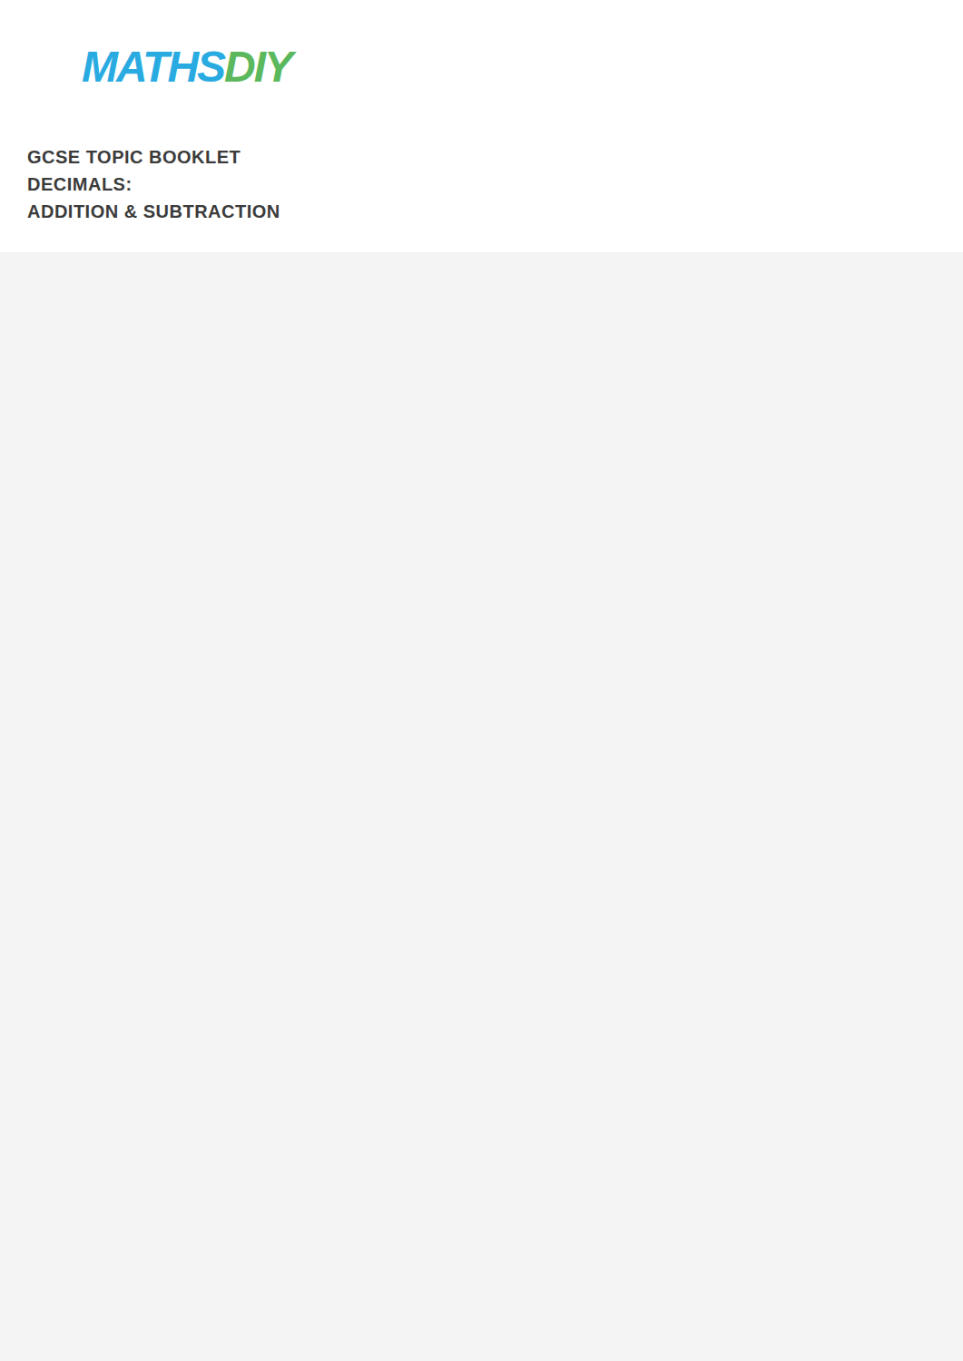MATHS DIY
GCSE TOPIC BOOKLET
DECIMALS:
ADDITION & SUBTRACTION
MATHS
a² = b² + c²